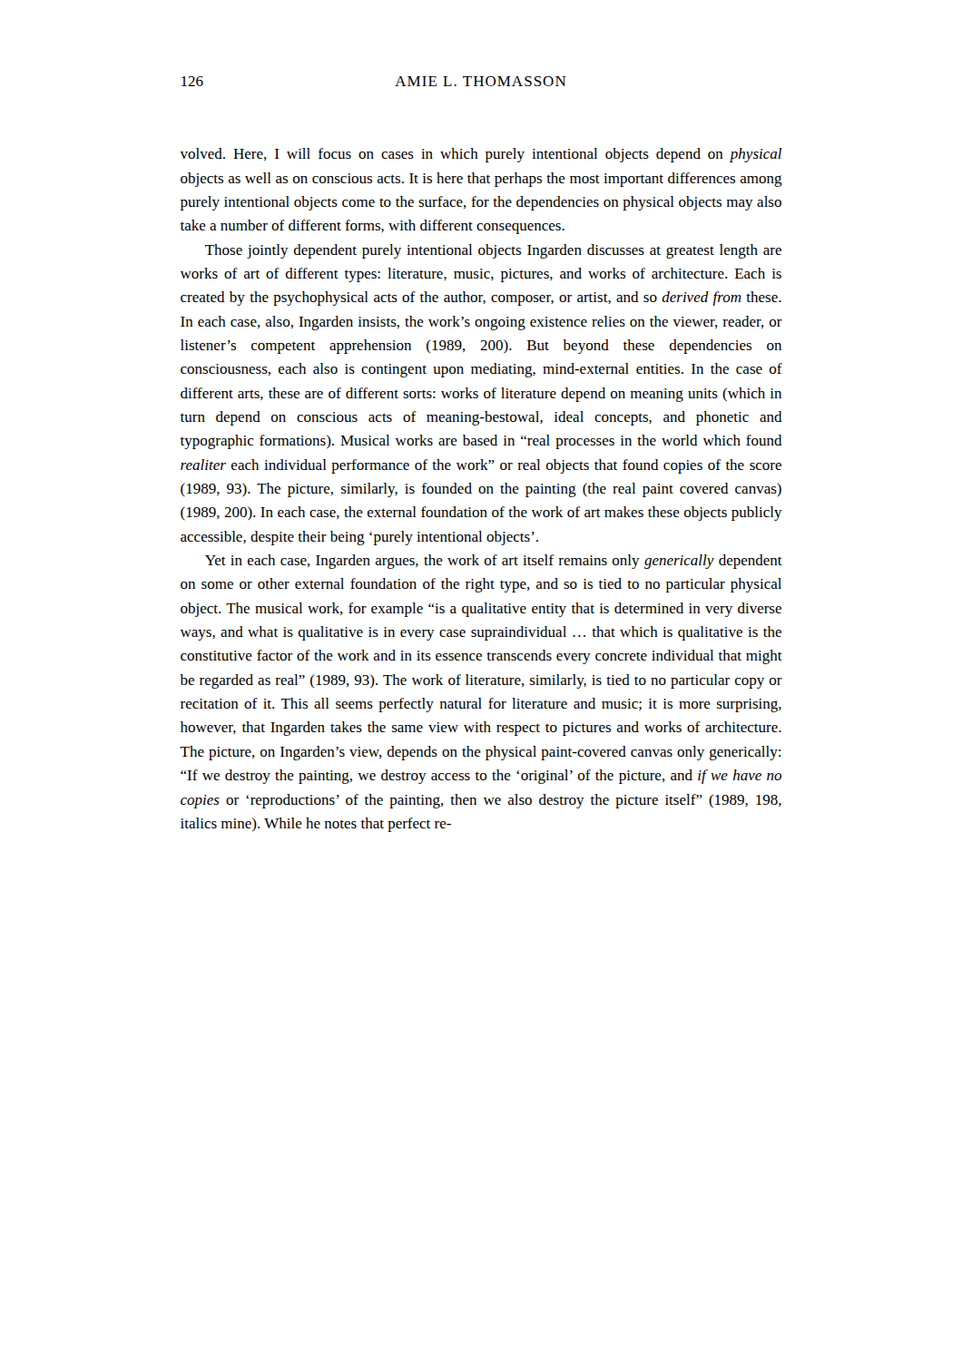126 AMIE L. THOMASSON
volved. Here, I will focus on cases in which purely intentional objects depend on physical objects as well as on conscious acts. It is here that perhaps the most important differences among purely intentional objects come to the surface, for the dependencies on physical objects may also take a number of different forms, with different consequences.
Those jointly dependent purely intentional objects Ingarden discusses at greatest length are works of art of different types: literature, music, pictures, and works of architecture. Each is created by the psychophysical acts of the author, composer, or artist, and so derived from these. In each case, also, Ingarden insists, the work’s ongoing existence relies on the viewer, reader, or listener’s competent apprehension (1989, 200). But beyond these dependencies on consciousness, each also is contingent upon mediating, mind-external entities. In the case of different arts, these are of different sorts: works of literature depend on meaning units (which in turn depend on conscious acts of meaning-bestowal, ideal concepts, and phonetic and typographic formations). Musical works are based in “real processes in the world which found realiter each individual performance of the work” or real objects that found copies of the score (1989, 93). The picture, similarly, is founded on the painting (the real paint covered canvas) (1989, 200). In each case, the external foundation of the work of art makes these objects publicly accessible, despite their being ‘purely intentional objects’.
Yet in each case, Ingarden argues, the work of art itself remains only generically dependent on some or other external foundation of the right type, and so is tied to no particular physical object. The musical work, for example “is a qualitative entity that is determined in very diverse ways, and what is qualitative is in every case supraindividual … that which is qualitative is the constitutive factor of the work and in its essence transcends every concrete individual that might be regarded as real” (1989, 93). The work of literature, similarly, is tied to no particular copy or recitation of it. This all seems perfectly natural for literature and music; it is more surprising, however, that Ingarden takes the same view with respect to pictures and works of architecture. The picture, on Ingarden’s view, depends on the physical paint-covered canvas only generically: “If we destroy the painting, we destroy access to the ‘original’ of the picture, and if we have no copies or ‘reproductions’ of the painting, then we also destroy the picture itself” (1989, 198, italics mine). While he notes that perfect re-